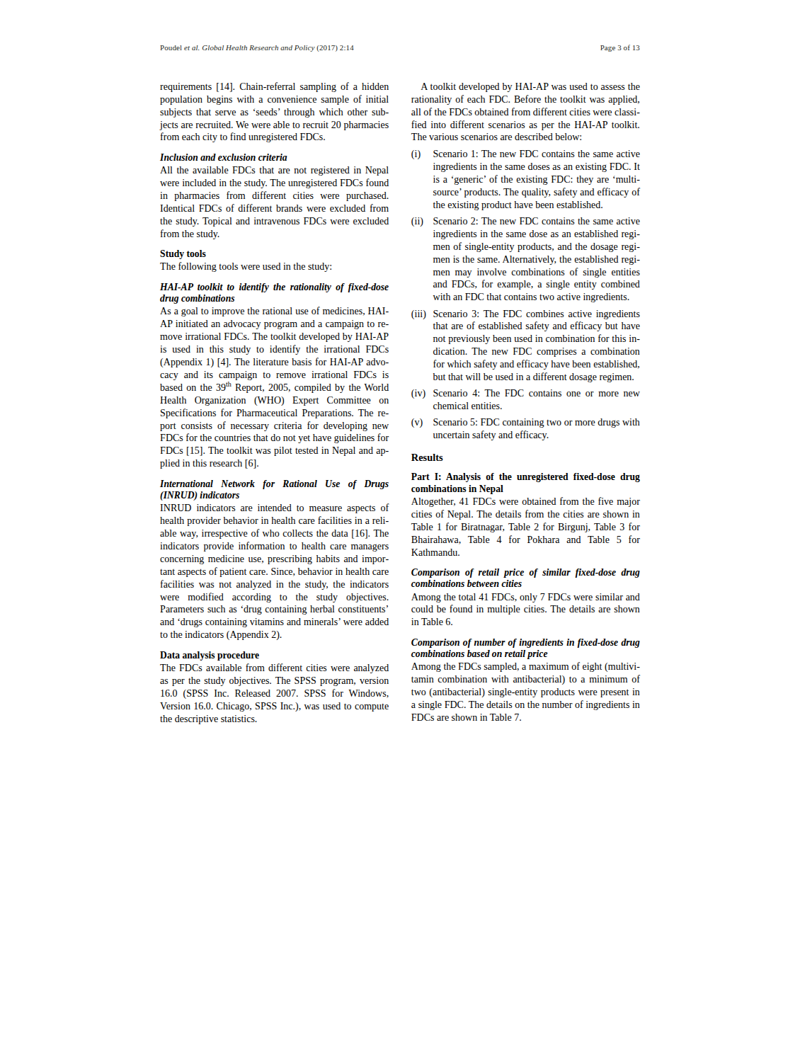Poudel et al. Global Health Research and Policy (2017) 2:14
Page 3 of 13
requirements [14]. Chain-referral sampling of a hidden population begins with a convenience sample of initial subjects that serve as ‘seeds’ through which other subjects are recruited. We were able to recruit 20 pharmacies from each city to find unregistered FDCs.
Inclusion and exclusion criteria
All the available FDCs that are not registered in Nepal were included in the study. The unregistered FDCs found in pharmacies from different cities were purchased. Identical FDCs of different brands were excluded from the study. Topical and intravenous FDCs were excluded from the study.
Study tools
The following tools were used in the study:
HAI-AP toolkit to identify the rationality of fixed-dose drug combinations
As a goal to improve the rational use of medicines, HAI-AP initiated an advocacy program and a campaign to remove irrational FDCs. The toolkit developed by HAI-AP is used in this study to identify the irrational FDCs (Appendix 1) [4]. The literature basis for HAI-AP advocacy and its campaign to remove irrational FDCs is based on the 39th Report, 2005, compiled by the World Health Organization (WHO) Expert Committee on Specifications for Pharmaceutical Preparations. The report consists of necessary criteria for developing new FDCs for the countries that do not yet have guidelines for FDCs [15]. The toolkit was pilot tested in Nepal and applied in this research [6].
International Network for Rational Use of Drugs (INRUD) indicators
INRUD indicators are intended to measure aspects of health provider behavior in health care facilities in a reliable way, irrespective of who collects the data [16]. The indicators provide information to health care managers concerning medicine use, prescribing habits and important aspects of patient care. Since, behavior in health care facilities was not analyzed in the study, the indicators were modified according to the study objectives. Parameters such as ‘drug containing herbal constituents’ and ‘drugs containing vitamins and minerals’ were added to the indicators (Appendix 2).
Data analysis procedure
The FDCs available from different cities were analyzed as per the study objectives. The SPSS program, version 16.0 (SPSS Inc. Released 2007. SPSS for Windows, Version 16.0. Chicago, SPSS Inc.), was used to compute the descriptive statistics.
A toolkit developed by HAI-AP was used to assess the rationality of each FDC. Before the toolkit was applied, all of the FDCs obtained from different cities were classified into different scenarios as per the HAI-AP toolkit. The various scenarios are described below:
Scenario 1: The new FDC contains the same active ingredients in the same doses as an existing FDC. It is a ‘generic’ of the existing FDC: they are ‘multisource’ products. The quality, safety and efficacy of the existing product have been established.
Scenario 2: The new FDC contains the same active ingredients in the same dose as an established regimen of single-entity products, and the dosage regimen is the same. Alternatively, the established regimen may involve combinations of single entities and FDCs, for example, a single entity combined with an FDC that contains two active ingredients.
Scenario 3: The FDC combines active ingredients that are of established safety and efficacy but have not previously been used in combination for this indication. The new FDC comprises a combination for which safety and efficacy have been established, but that will be used in a different dosage regimen.
Scenario 4: The FDC contains one or more new chemical entities.
Scenario 5: FDC containing two or more drugs with uncertain safety and efficacy.
Results
Part I: Analysis of the unregistered fixed-dose drug combinations in Nepal
Altogether, 41 FDCs were obtained from the five major cities of Nepal. The details from the cities are shown in Table 1 for Biratnagar, Table 2 for Birgunj, Table 3 for Bhairahawa, Table 4 for Pokhara and Table 5 for Kathmandu.
Comparison of retail price of similar fixed-dose drug combinations between cities
Among the total 41 FDCs, only 7 FDCs were similar and could be found in multiple cities. The details are shown in Table 6.
Comparison of number of ingredients in fixed-dose drug combinations based on retail price
Among the FDCs sampled, a maximum of eight (multivitamin combination with antibacterial) to a minimum of two (antibacterial) single-entity products were present in a single FDC. The details on the number of ingredients in FDCs are shown in Table 7.